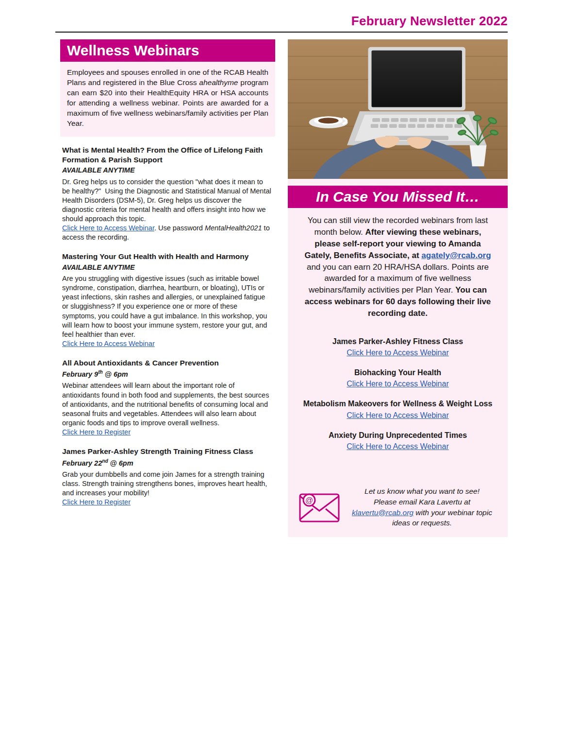February Newsletter 2022
Wellness Webinars
Employees and spouses enrolled in one of the RCAB Health Plans and registered in the Blue Cross ahealthyme program can earn $20 into their HealthEquity HRA or HSA accounts for attending a wellness webinar. Points are awarded for a maximum of five wellness webinars/family activities per Plan Year.
What is Mental Health? From the Office of Lifelong Faith Formation & Parish Support
AVAILABLE ANYTIME
Dr. Greg helps us to consider the question "what does it mean to be healthy?" Using the Diagnostic and Statistical Manual of Mental Health Disorders (DSM-5), Dr. Greg helps us discover the diagnostic criteria for mental health and offers insight into how we should approach this topic.
Click Here to Access Webinar. Use password MentalHealth2021 to access the recording.
Mastering Your Gut Health with Health and Harmony
AVAILABLE ANYTIME
Are you struggling with digestive issues (such as irritable bowel syndrome, constipation, diarrhea, heartburn, or bloating), UTIs or yeast infections, skin rashes and allergies, or unexplained fatigue or sluggishness? If you experience one or more of these symptoms, you could have a gut imbalance. In this workshop, you will learn how to boost your immune system, restore your gut, and feel healthier than ever.
Click Here to Access Webinar
All About Antioxidants & Cancer Prevention
February 9th @ 6pm
Webinar attendees will learn about the important role of antioxidants found in both food and supplements, the best sources of antioxidants, and the nutritional benefits of consuming local and seasonal fruits and vegetables. Attendees will also learn about organic foods and tips to improve overall wellness.
Click Here to Register
James Parker-Ashley Strength Training Fitness Class
February 22nd @ 6pm
Grab your dumbbells and come join James for a strength training class. Strength training strengthens bones, improves heart health, and increases your mobility!
Click Here to Register
In Case You Missed It…
You can still view the recorded webinars from last month below. After viewing these webinars, please self-report your viewing to Amanda Gately, Benefits Associate, at agately@rcab.org and you can earn 20 HRA/HSA dollars. Points are awarded for a maximum of five wellness webinars/family activities per Plan Year. You can access webinars for 60 days following their live recording date.
James Parker-Ashley Fitness Class
Click Here to Access Webinar
Biohacking Your Health
Click Here to Access Webinar
Metabolism Makeovers for Wellness & Weight Loss
Click Here to Access Webinar
Anxiety During Unprecedented Times
Click Here to Access Webinar
@
Let us know what you want to see!
Please email Kara Lavertu at klavertu@rcab.org with your webinar topic ideas or requests.